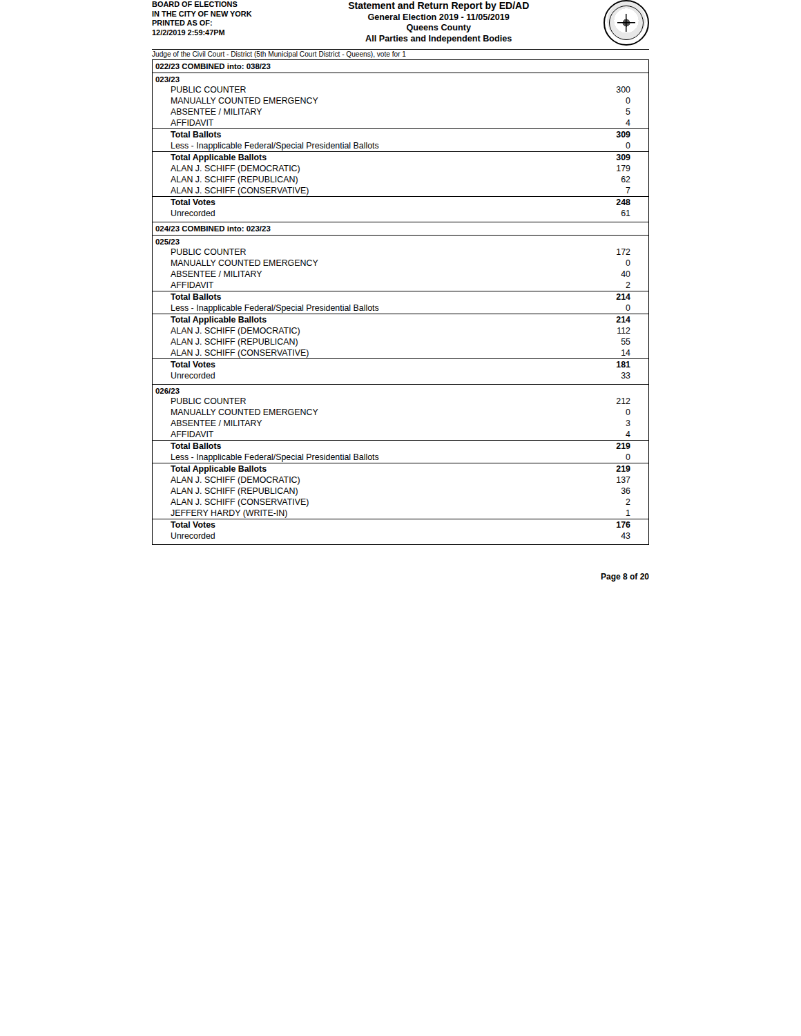BOARD OF ELECTIONS
IN THE CITY OF NEW YORK
PRINTED AS OF:
12/2/2019 2:59:47PM
Statement and Return Report by ED/AD
General Election 2019 - 11/05/2019
Queens County
All Parties and Independent Bodies
Judge of the Civil Court - District (5th Municipal Court District - Queens), vote for 1
022/23 COMBINED into: 038/23
023/23
| PUBLIC COUNTER | 300 |
| MANUALLY COUNTED EMERGENCY | 0 |
| ABSENTEE / MILITARY | 5 |
| AFFIDAVIT | 4 |
| Total Ballots | 309 |
| Less - Inapplicable Federal/Special Presidential Ballots | 0 |
| Total Applicable Ballots | 309 |
| ALAN J. SCHIFF (DEMOCRATIC) | 179 |
| ALAN J. SCHIFF (REPUBLICAN) | 62 |
| ALAN J. SCHIFF (CONSERVATIVE) | 7 |
| Total Votes | 248 |
| Unrecorded | 61 |
024/23 COMBINED into: 023/23
025/23
| PUBLIC COUNTER | 172 |
| MANUALLY COUNTED EMERGENCY | 0 |
| ABSENTEE / MILITARY | 40 |
| AFFIDAVIT | 2 |
| Total Ballots | 214 |
| Less - Inapplicable Federal/Special Presidential Ballots | 0 |
| Total Applicable Ballots | 214 |
| ALAN J. SCHIFF (DEMOCRATIC) | 112 |
| ALAN J. SCHIFF (REPUBLICAN) | 55 |
| ALAN J. SCHIFF (CONSERVATIVE) | 14 |
| Total Votes | 181 |
| Unrecorded | 33 |
026/23
| PUBLIC COUNTER | 212 |
| MANUALLY COUNTED EMERGENCY | 0 |
| ABSENTEE / MILITARY | 3 |
| AFFIDAVIT | 4 |
| Total Ballots | 219 |
| Less - Inapplicable Federal/Special Presidential Ballots | 0 |
| Total Applicable Ballots | 219 |
| ALAN J. SCHIFF (DEMOCRATIC) | 137 |
| ALAN J. SCHIFF (REPUBLICAN) | 36 |
| ALAN J. SCHIFF (CONSERVATIVE) | 2 |
| JEFFERY HARDY (WRITE-IN) | 1 |
| Total Votes | 176 |
| Unrecorded | 43 |
Page 8 of 20